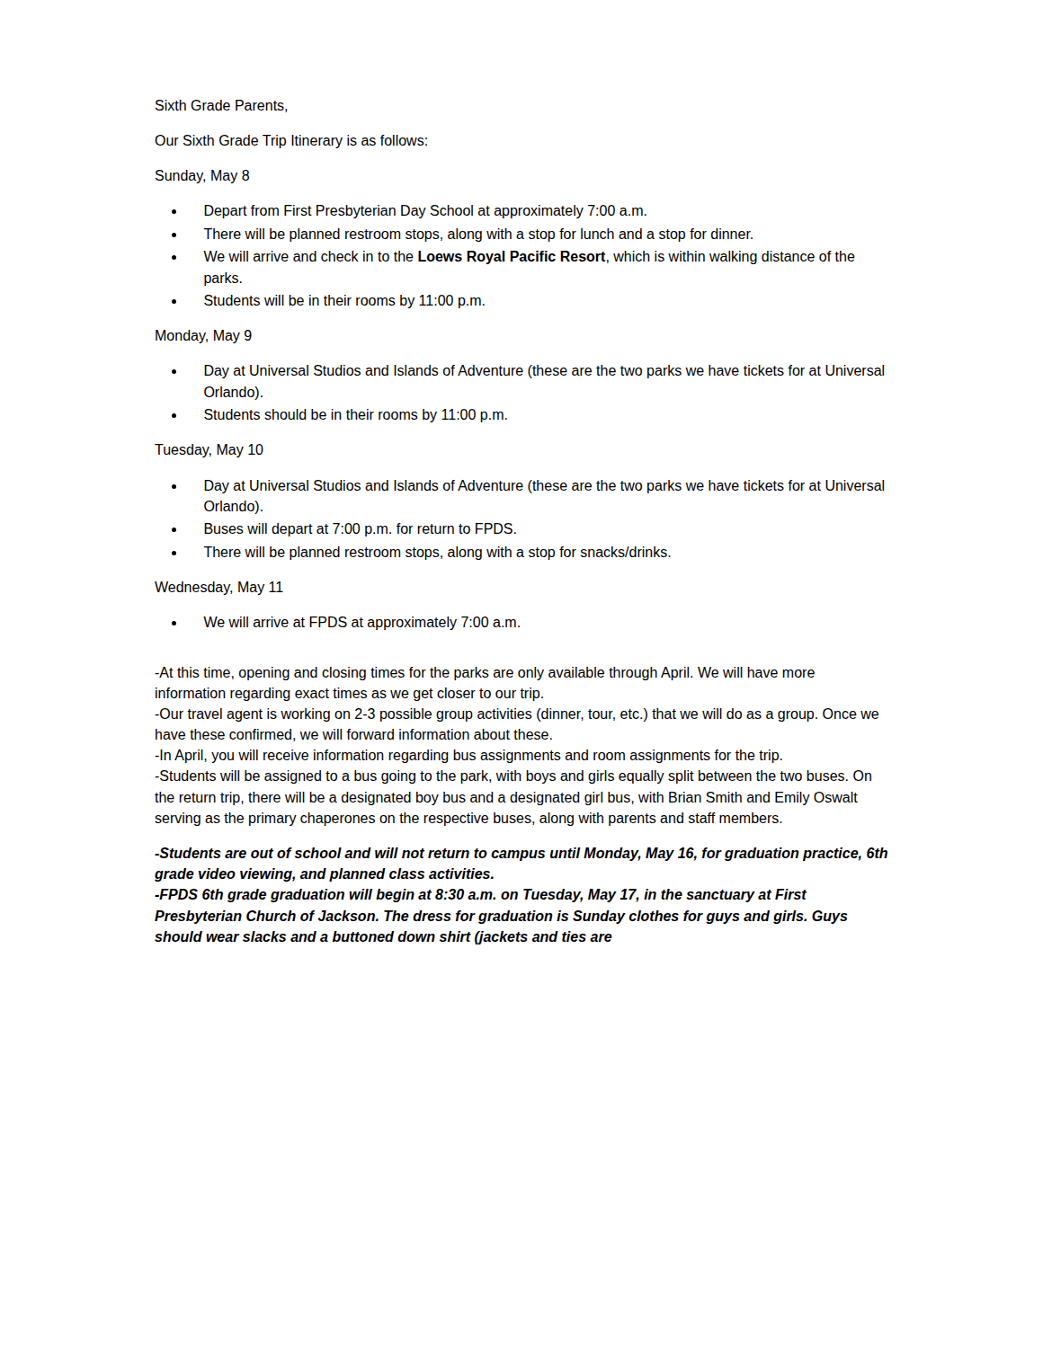Sixth Grade Parents,
Our Sixth Grade Trip Itinerary is as follows:
Sunday, May 8
Depart from First Presbyterian Day School at approximately 7:00 a.m.
There will be planned restroom stops, along with a stop for lunch and a stop for dinner.
We will arrive and check in to the Loews Royal Pacific Resort, which is within walking distance of the parks.
Students will be in their rooms by 11:00 p.m.
Monday, May 9
Day at Universal Studios and Islands of Adventure (these are the two parks we have tickets for at Universal Orlando).
Students should be in their rooms by 11:00 p.m.
Tuesday, May 10
Day at Universal Studios and Islands of Adventure (these are the two parks we have tickets for at Universal Orlando).
Buses will depart at 7:00 p.m. for return to FPDS.
There will be planned restroom stops, along with a stop for snacks/drinks.
Wednesday, May 11
We will arrive at FPDS at approximately 7:00 a.m.
-At this time, opening and closing times for the parks are only available through April. We will have more information regarding exact times as we get closer to our trip.
-Our travel agent is working on 2-3 possible group activities (dinner, tour, etc.) that we will do as a group. Once we have these confirmed, we will forward information about these.
-In April, you will receive information regarding bus assignments and room assignments for the trip.
-Students will be assigned to a bus going to the park, with boys and girls equally split between the two buses. On the return trip, there will be a designated boy bus and a designated girl bus, with Brian Smith and Emily Oswalt serving as the primary chaperones on the respective buses, along with parents and staff members.
-Students are out of school and will not return to campus until Monday, May 16, for graduation practice, 6th grade video viewing, and planned class activities.
-FPDS 6th grade graduation will begin at 8:30 a.m. on Tuesday, May 17, in the sanctuary at First Presbyterian Church of Jackson. The dress for graduation is Sunday clothes for guys and girls. Guys should wear slacks and a buttoned down shirt (jackets and ties are